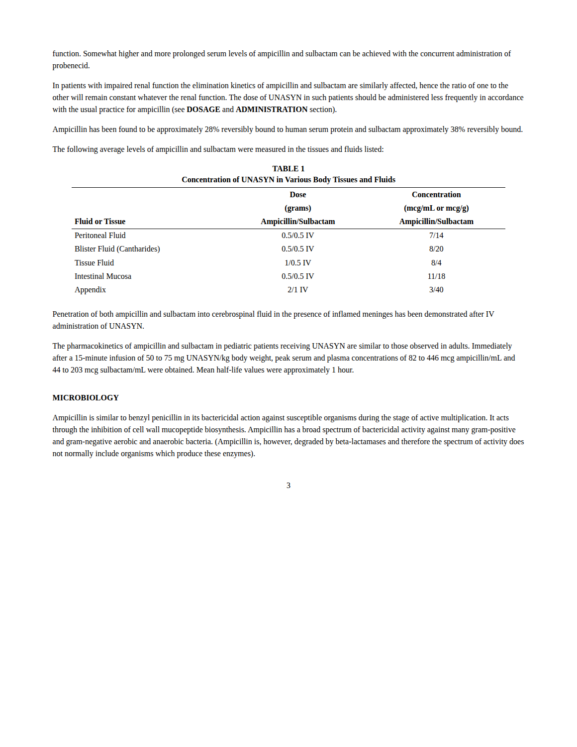function. Somewhat higher and more prolonged serum levels of ampicillin and sulbactam can be achieved with the concurrent administration of probenecid.
In patients with impaired renal function the elimination kinetics of ampicillin and sulbactam are similarly affected, hence the ratio of one to the other will remain constant whatever the renal function. The dose of UNASYN in such patients should be administered less frequently in accordance with the usual practice for ampicillin (see DOSAGE and ADMINISTRATION section).
Ampicillin has been found to be approximately 28% reversibly bound to human serum protein and sulbactam approximately 38% reversibly bound.
The following average levels of ampicillin and sulbactam were measured in the tissues and fluids listed:
TABLE 1 Concentration of UNASYN in Various Body Tissues and Fluids
| | Dose | Concentration |
| --- | --- | --- |
| | (grams) | (mcg/mL or mcg/g) |
| Fluid or Tissue | Ampicillin/Sulbactam | Ampicillin/Sulbactam |
| Peritoneal Fluid | 0.5/0.5 IV | 7/14 |
| Blister Fluid (Cantharides) | 0.5/0.5 IV | 8/20 |
| Tissue Fluid | 1/0.5 IV | 8/4 |
| Intestinal Mucosa | 0.5/0.5 IV | 11/18 |
| Appendix | 2/1 IV | 3/40 |
Penetration of both ampicillin and sulbactam into cerebrospinal fluid in the presence of inflamed meninges has been demonstrated after IV administration of UNASYN.
The pharmacokinetics of ampicillin and sulbactam in pediatric patients receiving UNASYN are similar to those observed in adults. Immediately after a 15-minute infusion of 50 to 75 mg UNASYN/kg body weight, peak serum and plasma concentrations of 82 to 446 mcg ampicillin/mL and 44 to 203 mcg sulbactam/mL were obtained. Mean half-life values were approximately 1 hour.
MICROBIOLOGY
Ampicillin is similar to benzyl penicillin in its bactericidal action against susceptible organisms during the stage of active multiplication. It acts through the inhibition of cell wall mucopeptide biosynthesis. Ampicillin has a broad spectrum of bactericidal activity against many gram-positive and gram-negative aerobic and anaerobic bacteria. (Ampicillin is, however, degraded by beta-lactamases and therefore the spectrum of activity does not normally include organisms which produce these enzymes).
3